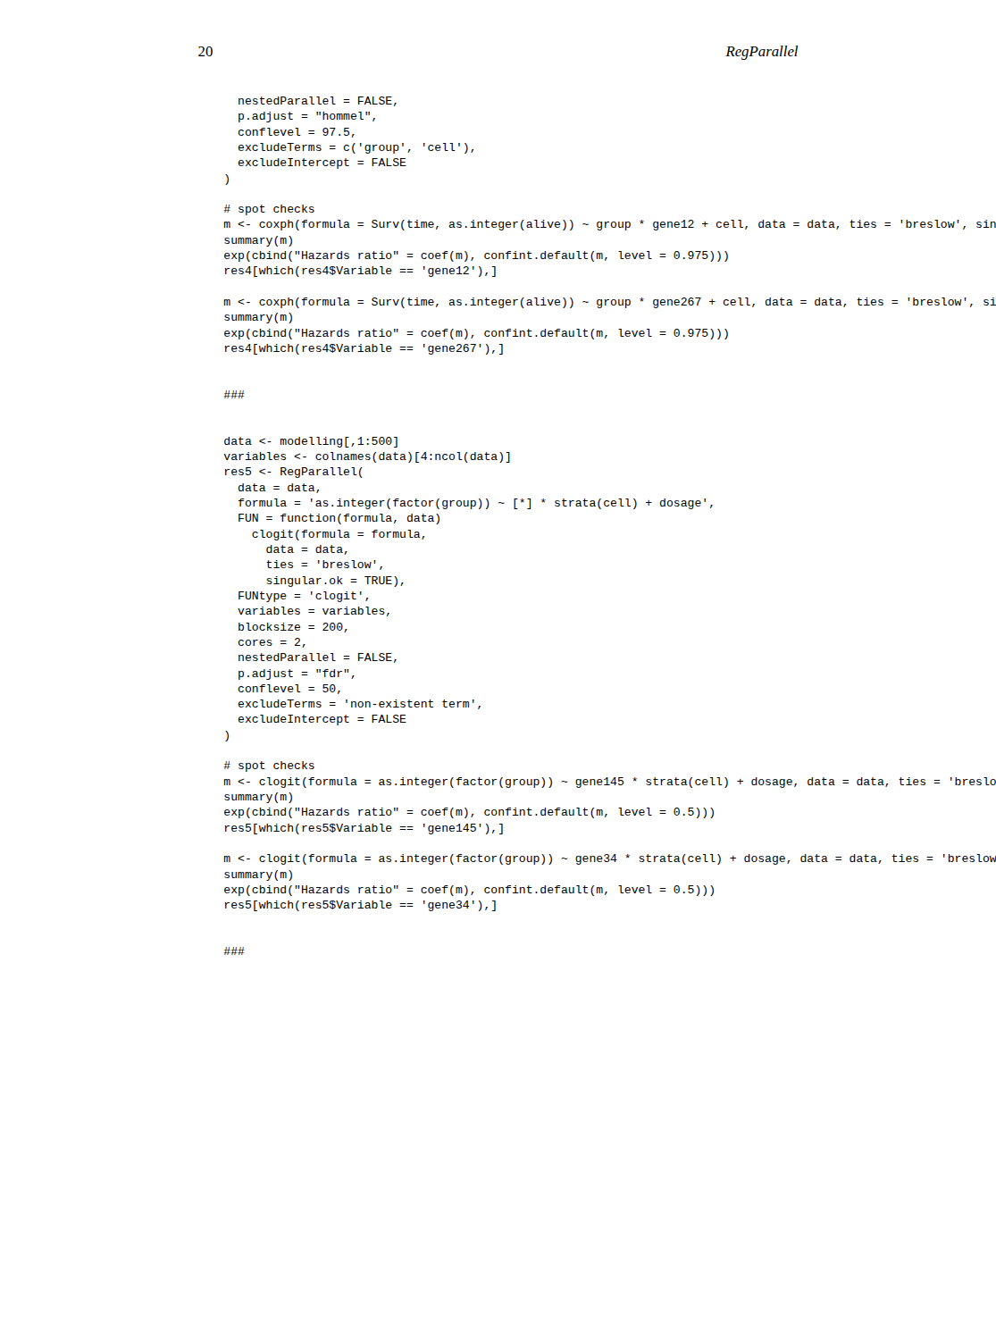20 RegParallel
  nestedParallel = FALSE,
  p.adjust = "hommel",
  conflevel = 97.5,
  excludeTerms = c('group', 'cell'),
  excludeIntercept = FALSE
)

# spot checks
m <- coxph(formula = Surv(time, as.integer(alive)) ~ group * gene12 + cell, data = data, ties = 'breslow', sing
summary(m)
exp(cbind("Hazards ratio" = coef(m), confint.default(m, level = 0.975)))
res4[which(res4$Variable == 'gene12'),]

m <- coxph(formula = Surv(time, as.integer(alive)) ~ group * gene267 + cell, data = data, ties = 'breslow', sin
summary(m)
exp(cbind("Hazards ratio" = coef(m), confint.default(m, level = 0.975)))
res4[which(res4$Variable == 'gene267'),]


###


data <- modelling[,1:500]
variables <- colnames(data)[4:ncol(data)]
res5 <- RegParallel(
  data = data,
  formula = 'as.integer(factor(group)) ~ [*] * strata(cell) + dosage',
  FUN = function(formula, data)
    clogit(formula = formula,
      data = data,
      ties = 'breslow',
      singular.ok = TRUE),
  FUNtype = 'clogit',
  variables = variables,
  blocksize = 200,
  cores = 2,
  nestedParallel = FALSE,
  p.adjust = "fdr",
  conflevel = 50,
  excludeTerms = 'non-existent term',
  excludeIntercept = FALSE
)

# spot checks
m <- clogit(formula = as.integer(factor(group)) ~ gene145 * strata(cell) + dosage, data = data, ties = 'breslow
summary(m)
exp(cbind("Hazards ratio" = coef(m), confint.default(m, level = 0.5)))
res5[which(res5$Variable == 'gene145'),]

m <- clogit(formula = as.integer(factor(group)) ~ gene34 * strata(cell) + dosage, data = data, ties = 'breslow'
summary(m)
exp(cbind("Hazards ratio" = coef(m), confint.default(m, level = 0.5)))
res5[which(res5$Variable == 'gene34'),]


###